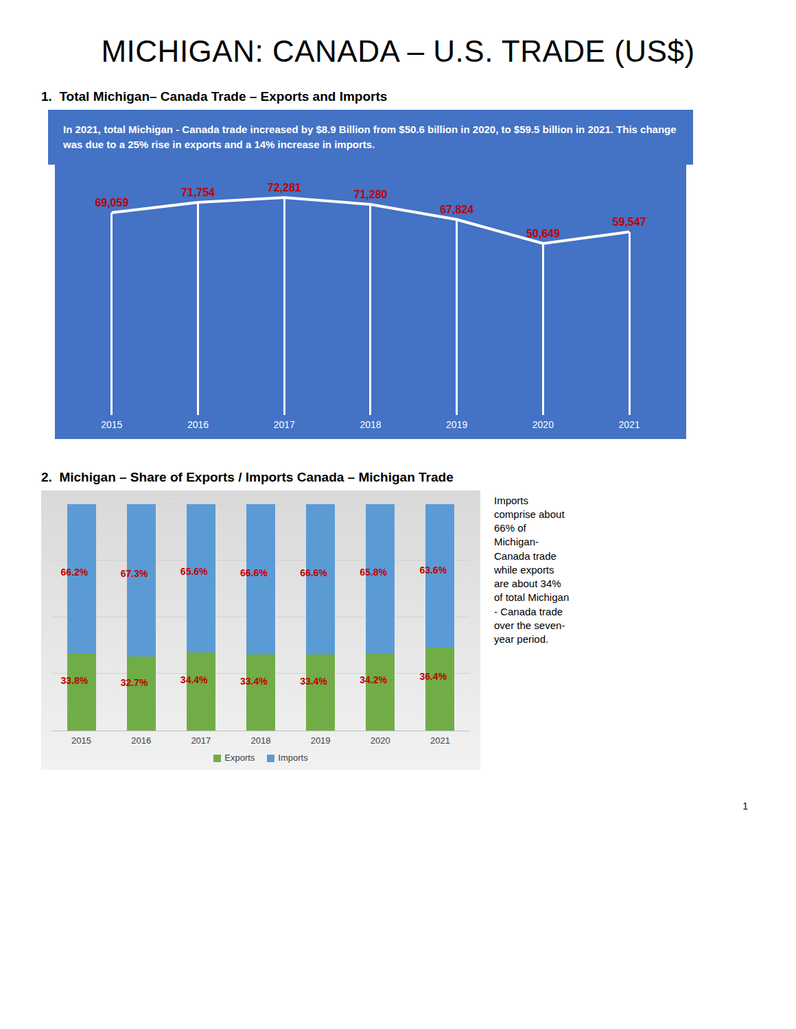MICHIGAN: CANADA – U.S. TRADE (US$)
1. Total Michigan– Canada Trade – Exports and Imports
In 2021, total Michigan - Canada trade increased by $8.9 Billion from $50.6 billion in 2020, to $59.5 billion in 2021. This change was due to a 25% rise in exports and a 14% increase in imports.
69,059
71,754
72,281
71,280
67,824
50,649
59,547
2015 2016 2017 2018 2019 2020 2021
2. Michigan – Share of Exports / Imports Canada – Michigan Trade
66.2%
33.8%
67.3%
32.7%
65.6%
34.4%
66.6%
33.4%
66.6%
33.4%
65.8%
34.2%
63.6%
36.4%
2015 2016 2017 2018 2019 2020 2021
Exports Imports
Imports comprise about 66% of Michigan-Canada trade while exports are about 34% of total Michigan - Canada trade over the seven-year period.
1